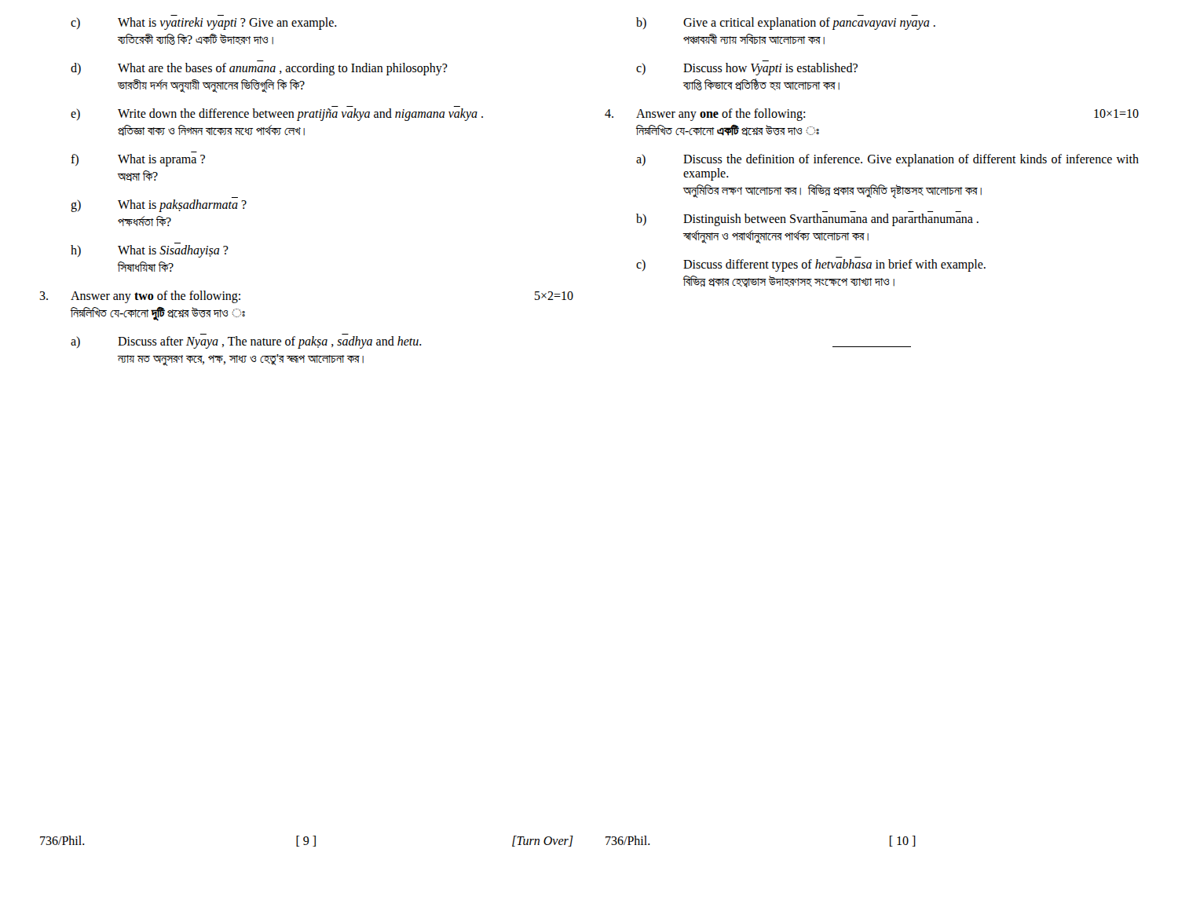c)
What is vyatireki vyapti ? Give an example.
ব্যতিরেকী ব্যাপ্তি কি? একটি উদাহরণ দাও।
d)
What are the bases of anumana , according to Indian philosophy?
ভারতীয় দর্শন অনুযায়ী অনুমানের ভিত্তিগুলি কি কি?
e)
Write down the difference between pratijña vakya and nigamana vakya .
প্রতিজ্ঞা বাক্য ও নিগমন বাক্যের মধ্যে পার্থক্য লেখ।
f)
What is aprama ?
অপ্রমা কি?
g)
What is pakṣadharmata ?
পক্ষধর্মতা কি?
h)
What is Sisadhayiṣa ?
সিষাধয়িষা কি?
3.
Answer any two of the following: 5×2=10
নিম্নলিখিত যে-কোনো দুটি প্রশ্নের উত্তর দাও ঃ
a)
Discuss after Nyaya , The nature of pakṣa , sadhya and hetu.
ন্যায় মত অনুসরণ করে, পক্ষ, সাধ্য ও হেতু'র স্বরূপ আলোচনা কর।
736/Phil.
[ 9 ]
[Turn Over]
b)
Give a critical explanation of pancavayavi nyaya .
পঞ্চাবয়বী ন্যায় সবিচার আলোচনা কর।
c)
Discuss how Vyapti is established?
ব্যাপ্তি কিভাবে প্রতিষ্ঠিত হয় আলোচনা কর।
4.
Answer any one of the following: 10×1=10
নিম্নলিখিত যে-কোনো একটি প্রশ্নের উত্তর দাও ঃ
a)
Discuss the definition of inference. Give explanation of different kinds of inference with example.
অনুমিতির লক্ষণ আলোচনা কর। বিভিন্ন প্রকার অনুমিতি দৃষ্টান্তসহ আলোচনা কর।
b)
Distinguish between Svarthanumana and pararthanumana .
স্বার্থানুমান ও পরার্থানুমানের পার্থক্য আলোচনা কর।
c)
Discuss different types of hetvabhasa in brief with example.
বিভিন্ন প্রকার হেত্বাভাস উদাহরণসহ সংক্ষেপে ব্যাখ্যা দাও।
736/Phil.
[ 10 ]